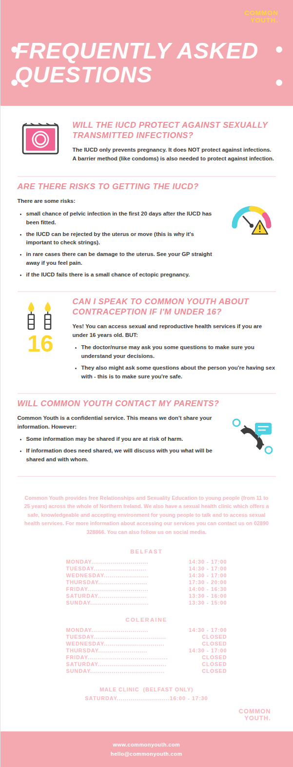COMMON
YOUTH.
Frequently Asked
Questions
Will the IUCD protect against sexually transmitted infections?
The IUCD only prevents pregnancy. It does NOT protect against infections. A barrier method (like condoms) is also needed to protect against infection.
Are there risks to getting the IUCD?
There are some risks:
small chance of pelvic infection in the first 20 days after the IUCD has been fitted.
the IUCD can be rejected by the uterus or move (this is why it's important to check strings).
in rare cases there can be damage to the uterus. See your GP straight away if you feel pain.
if the IUCD fails there is a small chance of ectopic pregnancy.
16
Can I speak to Common Youth about contraception if I'm under 16?
Yes! You can access sexual and reproductive health services if you are under 16 years old. BUT:
The doctor/nurse may ask you some questions to make sure you understand your decisions.
They also might ask some questions about the person you're having sex with - this is to make sure you're safe.
Will Common Youth contact my parents?
Common Youth is a confidential service. This means we don't share your information. However:
Some information may be shared if you are at risk of harm.
If information does need shared, we will discuss with you what will be shared and with whom.
Common Youth provides free Relationships and Sexuality Education to young people (from 11 to 25 years) across the whole of Northern Ireland. We also have a sexual health clinic which offers a safe, knowledgeable and accepting environment for young people to talk and to access sexual health services. For more information about accessing our services you can contact us on 02890 328866. You can also follow us on social media.
Belfast
| MONDAY ............................. | 14:30 - 17:00 |
| TUESDAY ........................... | 14:30 - 17:00 |
| WEDNESDAY ....................... | 14:30 - 17:00 |
| THURSDAY ......................... | 17:30 - 20:00 |
| FRIDAY ............................... | 14:00 - 16:30 |
| SATURDAY ......................... | 13:30 - 16:00 |
| SUNDAY .............................. | 13:30 - 15:00 |
Coleraine
| MONDAY ............................. | 14:30 - 17:00 |
| TUESDAY ..................................... | CLOSED |
| WEDNESDAY ............................... | CLOSED |
| THURSDAY ......................... | 14:30 - 17:00 |
| FRIDAY ......................................... | CLOSED |
| SATURDAY ................................... | CLOSED |
| SUNDAY ...................................... | CLOSED |
MALE CLINIC (BELFAST ONLY)
SATURDAY........................... 16:00 - 17:30
COMMON
YOUTH.
www.commonyouth.com
hello@commonyouth.com